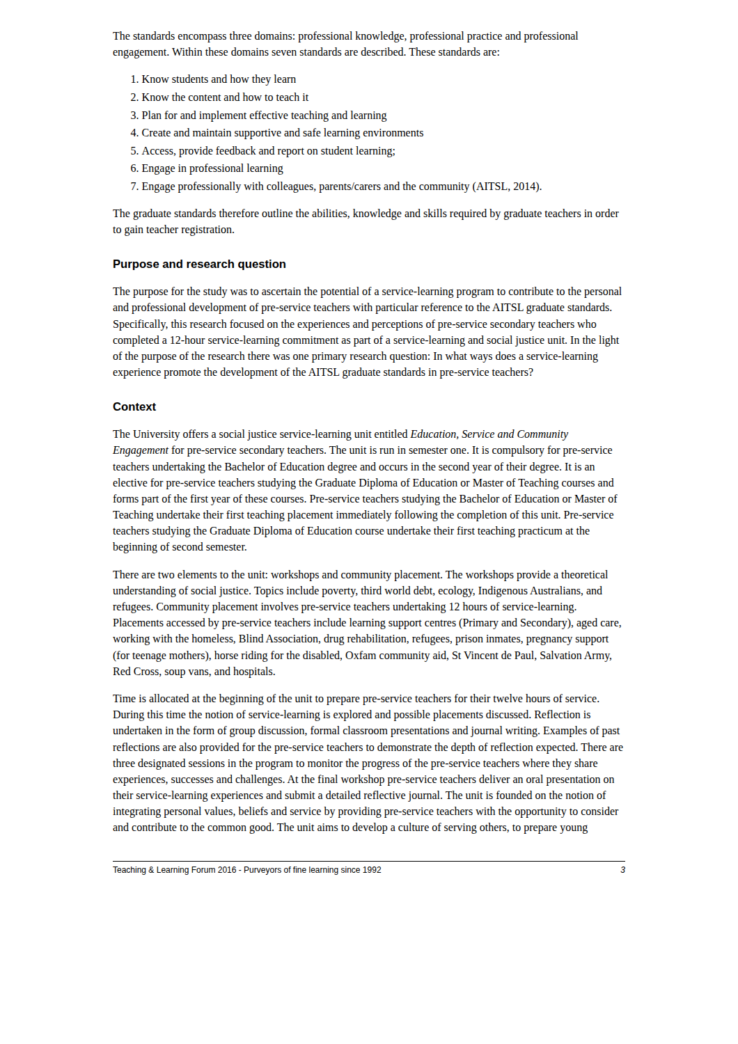The standards encompass three domains: professional knowledge, professional practice and professional engagement. Within these domains seven standards are described. These standards are:
Know students and how they learn
Know the content and how to teach it
Plan for and implement effective teaching and learning
Create and maintain supportive and safe learning environments
Access, provide feedback and report on student learning;
Engage in professional learning
Engage professionally with colleagues, parents/carers and the community (AITSL, 2014).
The graduate standards therefore outline the abilities, knowledge and skills required by graduate teachers in order to gain teacher registration.
Purpose and research question
The purpose for the study was to ascertain the potential of a service-learning program to contribute to the personal and professional development of pre-service teachers with particular reference to the AITSL graduate standards. Specifically, this research focused on the experiences and perceptions of pre-service secondary teachers who completed a 12-hour service-learning commitment as part of a service-learning and social justice unit. In the light of the purpose of the research there was one primary research question: In what ways does a service-learning experience promote the development of the AITSL graduate standards in pre-service teachers?
Context
The University offers a social justice service-learning unit entitled Education, Service and Community Engagement for pre-service secondary teachers. The unit is run in semester one. It is compulsory for pre-service teachers undertaking the Bachelor of Education degree and occurs in the second year of their degree. It is an elective for pre-service teachers studying the Graduate Diploma of Education or Master of Teaching courses and forms part of the first year of these courses. Pre-service teachers studying the Bachelor of Education or Master of Teaching undertake their first teaching placement immediately following the completion of this unit. Pre-service teachers studying the Graduate Diploma of Education course undertake their first teaching practicum at the beginning of second semester.
There are two elements to the unit: workshops and community placement. The workshops provide a theoretical understanding of social justice. Topics include poverty, third world debt, ecology, Indigenous Australians, and refugees. Community placement involves pre-service teachers undertaking 12 hours of service-learning. Placements accessed by pre-service teachers include learning support centres (Primary and Secondary), aged care, working with the homeless, Blind Association, drug rehabilitation, refugees, prison inmates, pregnancy support (for teenage mothers), horse riding for the disabled, Oxfam community aid, St Vincent de Paul, Salvation Army, Red Cross, soup vans, and hospitals.
Time is allocated at the beginning of the unit to prepare pre-service teachers for their twelve hours of service. During this time the notion of service-learning is explored and possible placements discussed. Reflection is undertaken in the form of group discussion, formal classroom presentations and journal writing. Examples of past reflections are also provided for the pre-service teachers to demonstrate the depth of reflection expected. There are three designated sessions in the program to monitor the progress of the pre-service teachers where they share experiences, successes and challenges. At the final workshop pre-service teachers deliver an oral presentation on their service-learning experiences and submit a detailed reflective journal. The unit is founded on the notion of integrating personal values, beliefs and service by providing pre-service teachers with the opportunity to consider and contribute to the common good. The unit aims to develop a culture of serving others, to prepare young
Teaching & Learning Forum 2016 - Purveyors of fine learning since 1992 3